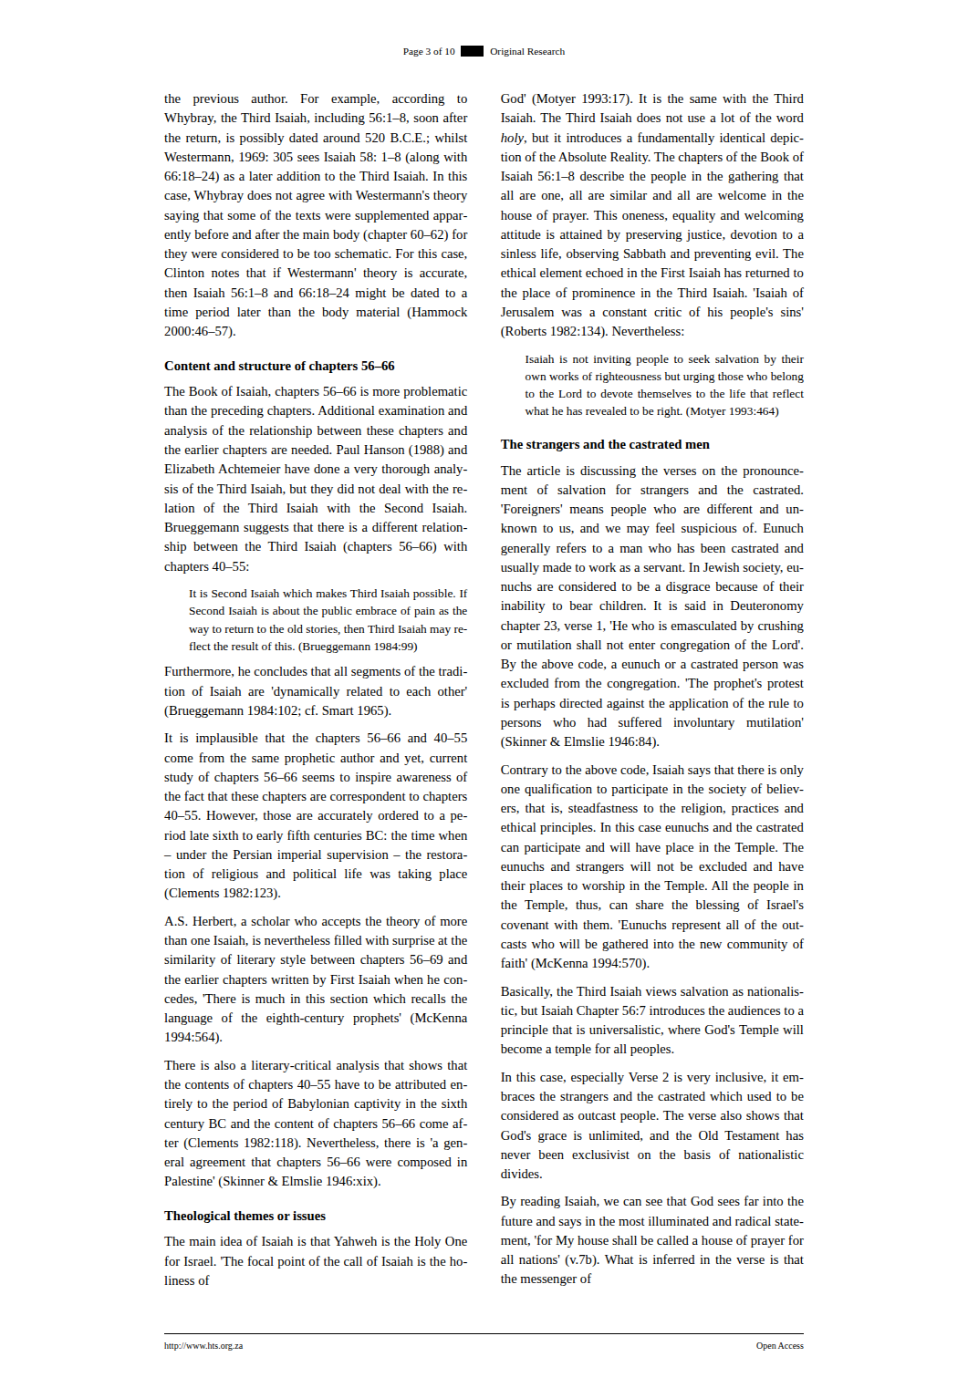Page 3 of 10 Original Research
the previous author. For example, according to Whybray, the Third Isaiah, including 56:1–8, soon after the return, is possibly dated around 520 B.C.E.; whilst Westermann, 1969: 305 sees Isaiah 58: 1–8 (along with 66:18–24) as a later addition to the Third Isaiah. In this case, Whybray does not agree with Westermann's theory saying that some of the texts were supplemented apparently before and after the main body (chapter 60–62) for they were considered to be too schematic. For this case, Clinton notes that if Westermann' theory is accurate, then Isaiah 56:1–8 and 66:18–24 might be dated to a time period later than the body material (Hammock 2000:46–57).
Content and structure of chapters 56–66
The Book of Isaiah, chapters 56–66 is more problematic than the preceding chapters. Additional examination and analysis of the relationship between these chapters and the earlier chapters are needed. Paul Hanson (1988) and Elizabeth Achtemeier have done a very thorough analysis of the Third Isaiah, but they did not deal with the relation of the Third Isaiah with the Second Isaiah. Brueggemann suggests that there is a different relationship between the Third Isaiah (chapters 56–66) with chapters 40–55:
It is Second Isaiah which makes Third Isaiah possible. If Second Isaiah is about the public embrace of pain as the way to return to the old stories, then Third Isaiah may reflect the result of this. (Brueggemann 1984:99)
Furthermore, he concludes that all segments of the tradition of Isaiah are 'dynamically related to each other' (Brueggemann 1984:102; cf. Smart 1965).
It is implausible that the chapters 56–66 and 40–55 come from the same prophetic author and yet, current study of chapters 56–66 seems to inspire awareness of the fact that these chapters are correspondent to chapters 40–55. However, those are accurately ordered to a period late sixth to early fifth centuries BC: the time when – under the Persian imperial supervision – the restoration of religious and political life was taking place (Clements 1982:123).
A.S. Herbert, a scholar who accepts the theory of more than one Isaiah, is nevertheless filled with surprise at the similarity of literary style between chapters 56–69 and the earlier chapters written by First Isaiah when he concedes, 'There is much in this section which recalls the language of the eighth-century prophets' (McKenna 1994:564).
There is also a literary-critical analysis that shows that the contents of chapters 40–55 have to be attributed entirely to the period of Babylonian captivity in the sixth century BC and the content of chapters 56–66 come after (Clements 1982:118). Nevertheless, there is 'a general agreement that chapters 56–66 were composed in Palestine' (Skinner & Elmslie 1946:xix).
Theological themes or issues
The main idea of Isaiah is that Yahweh is the Holy One for Israel. 'The focal point of the call of Isaiah is the holiness of
God' (Motyer 1993:17). It is the same with the Third Isaiah. The Third Isaiah does not use a lot of the word holy, but it introduces a fundamentally identical depiction of the Absolute Reality. The chapters of the Book of Isaiah 56:1–8 describe the people in the gathering that all are one, all are similar and all are welcome in the house of prayer. This oneness, equality and welcoming attitude is attained by preserving justice, devotion to a sinless life, observing Sabbath and preventing evil. The ethical element echoed in the First Isaiah has returned to the place of prominence in the Third Isaiah. 'Isaiah of Jerusalem was a constant critic of his people's sins' (Roberts 1982:134). Nevertheless:
Isaiah is not inviting people to seek salvation by their own works of righteousness but urging those who belong to the Lord to devote themselves to the life that reflect what he has revealed to be right. (Motyer 1993:464)
The strangers and the castrated men
The article is discussing the verses on the pronouncement of salvation for strangers and the castrated. 'Foreigners' means people who are different and unknown to us, and we may feel suspicious of. Eunuch generally refers to a man who has been castrated and usually made to work as a servant. In Jewish society, eunuchs are considered to be a disgrace because of their inability to bear children. It is said in Deuteronomy chapter 23, verse 1, 'He who is emasculated by crushing or mutilation shall not enter congregation of the Lord'. By the above code, a eunuch or a castrated person was excluded from the congregation. 'The prophet's protest is perhaps directed against the application of the rule to persons who had suffered involuntary mutilation' (Skinner & Elmslie 1946:84).
Contrary to the above code, Isaiah says that there is only one qualification to participate in the society of believers, that is, steadfastness to the religion, practices and ethical principles. In this case eunuchs and the castrated can participate and will have place in the Temple. The eunuchs and strangers will not be excluded and have their places to worship in the Temple. All the people in the Temple, thus, can share the blessing of Israel's covenant with them. 'Eunuchs represent all of the outcasts who will be gathered into the new community of faith' (McKenna 1994:570).
Basically, the Third Isaiah views salvation as nationalistic, but Isaiah Chapter 56:7 introduces the audiences to a principle that is universalistic, where God's Temple will become a temple for all peoples.
In this case, especially Verse 2 is very inclusive, it embraces the strangers and the castrated which used to be considered as outcast people. The verse also shows that God's grace is unlimited, and the Old Testament has never been exclusivist on the basis of nationalistic divides.
By reading Isaiah, we can see that God sees far into the future and says in the most illuminated and radical statement, 'for My house shall be called a house of prayer for all nations' (v.7b). What is inferred in the verse is that the messenger of
http://www.hts.org.za Open Access